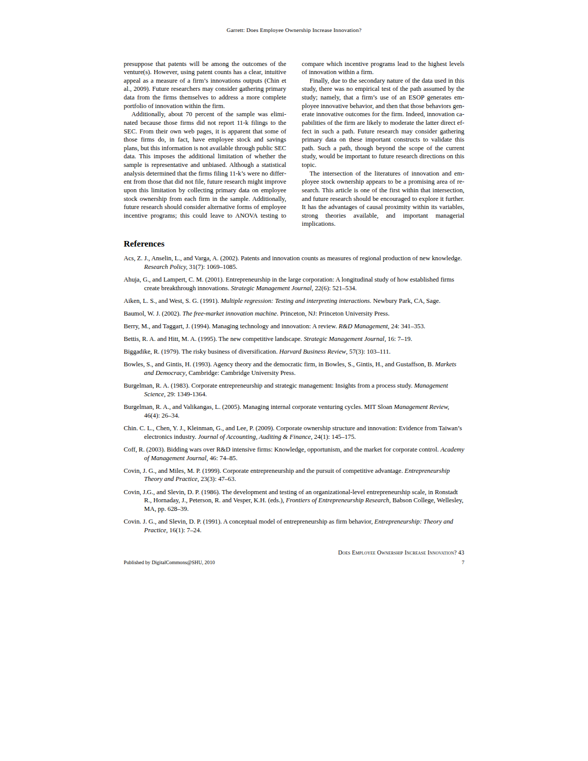Garrett: Does Employee Ownership Increase Innovation?
presuppose that patents will be among the outcomes of the venture(s). However, using patent counts has a clear, intuitive appeal as a measure of a firm’s innovations outputs (Chin et al., 2009). Future researchers may consider gathering primary data from the firms themselves to address a more complete portfolio of innovation within the firm.
Additionally, about 70 percent of the sample was eliminated because those firms did not report 11-k filings to the SEC. From their own web pages, it is apparent that some of those firms do, in fact, have employee stock and savings plans, but this information is not available through public SEC data. This imposes the additional limitation of whether the sample is representative and unbiased. Although a statistical analysis determined that the firms filing 11-k’s were no different from those that did not file, future research might improve upon this limitation by collecting primary data on employee stock ownership from each firm in the sample. Additionally, future research should consider alternative forms of employee incentive programs; this could leave to ANOVA testing to compare which incentive programs lead to the highest levels of innovation within a firm.
Finally, due to the secondary nature of the data used in this study, there was no empirical test of the path assumed by the study; namely, that a firm’s use of an ESOP generates employee innovative behavior, and then that those behaviors generate innovative outcomes for the firm. Indeed, innovation capabilities of the firm are likely to moderate the latter direct effect in such a path. Future research may consider gathering primary data on these important constructs to validate this path. Such a path, though beyond the scope of the current study, would be important to future research directions on this topic.
The intersection of the literatures of innovation and employee stock ownership appears to be a promising area of research. This article is one of the first within that intersection, and future research should be encouraged to explore it further. It has the advantages of causal proximity within its variables, strong theories available, and important managerial implications.
References
Acs, Z. J., Anselin, L., and Varga, A. (2002). Patents and innovation counts as measures of regional production of new knowledge. Research Policy, 31(7): 1069–1085.
Ahuja, G., and Lampert, C. M. (2001). Entrepreneurship in the large corporation: A longitudinal study of how established firms create breakthrough innovations. Strategic Management Journal, 22(6): 521–534.
Aiken, L. S., and West, S. G. (1991). Multiple regression: Testing and interpreting interactions. Newbury Park, CA, Sage.
Baumol, W. J. (2002). The free-market innovation machine. Princeton, NJ: Princeton University Press.
Berry, M., and Taggart, J. (1994). Managing technology and innovation: A review. R&D Management, 24: 341–353.
Bettis, R. A. and Hitt, M. A. (1995). The new competitive landscape. Strategic Management Journal, 16: 7–19.
Biggadike, R. (1979). The risky business of diversification. Harvard Business Review, 57(3): 103–111.
Bowles, S., and Gintis, H. (1993). Agency theory and the democratic firm, in Bowles, S., Gintis, H., and Gustaffson, B. Markets and Democracy, Cambridge: Cambridge University Press.
Burgelman, R. A. (1983). Corporate entrepreneurship and strategic management: Insights from a process study. Management Science, 29: 1349-1364.
Burgelman, R. A., and Valikangas, L. (2005). Managing internal corporate venturing cycles. MIT Sloan Management Review, 46(4): 26–34.
Chin. C. L., Chen, Y. J., Kleinman, G., and Lee, P. (2009). Corporate ownership structure and innovation: Evidence from Taiwan’s electronics industry. Journal of Accounting, Auditing & Finance, 24(1): 145–175.
Coff, R. (2003). Bidding wars over R&D intensive firms: Knowledge, opportunism, and the market for corporate control. Academy of Management Journal, 46: 74–85.
Covin, J. G., and Miles, M. P. (1999). Corporate entrepreneurship and the pursuit of competitive advantage. Entrepreneurship Theory and Practice, 23(3): 47–63.
Covin, J.G., and Slevin, D. P. (1986). The development and testing of an organizational-level entrepreneurship scale, in Ronstadt R., Hornaday, J., Peterson, R. and Vesper, K.H. (eds.), Frontiers of Entrepreneurship Research, Babson College, Wellesley, MA, pp. 628–39.
Covin. J. G., and Slevin, D. P. (1991). A conceptual model of entrepreneurship as firm behavior, Entrepreneurship: Theory and Practice, 16(1): 7–24.
Does Employee Ownership Increase Innovation? 43
Published by DigitalCommons@SHU, 2010 7